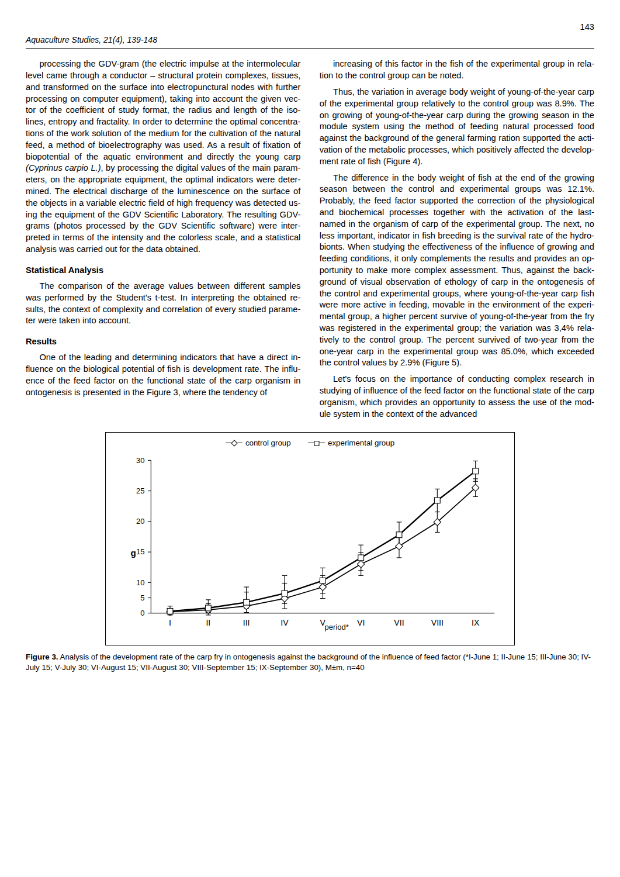143
Aquaculture Studies, 21(4), 139-148
processing the GDV-gram (the electric impulse at the intermolecular level came through a conductor – structural protein complexes, tissues, and transformed on the surface into electropunctural nodes with further processing on computer equipment), taking into account the given vector of the coefficient of study format, the radius and length of the isolines, entropy and fractality. In order to determine the optimal concentrations of the work solution of the medium for the cultivation of the natural feed, a method of bioelectrography was used. As a result of fixation of biopotential of the aquatic environment and directly the young carp (Cyprinus carpio L.), by processing the digital values of the main parameters, on the appropriate equipment, the optimal indicators were determined. The electrical discharge of the luminescence on the surface of the objects in a variable electric field of high frequency was detected using the equipment of the GDV Scientific Laboratory. The resulting GDV-grams (photos processed by the GDV Scientific software) were interpreted in terms of the intensity and the colorless scale, and a statistical analysis was carried out for the data obtained.
Statistical Analysis
The comparison of the average values between different samples was performed by the Student's t-test. In interpreting the obtained results, the context of complexity and correlation of every studied parameter were taken into account.
Results
One of the leading and determining indicators that have a direct influence on the biological potential of fish is development rate. The influence of the feed factor on the functional state of the carp organism in ontogenesis is presented in the Figure 3, where the tendency of
increasing of this factor in the fish of the experimental group in relation to the control group can be noted.
Thus, the variation in average body weight of young-of-the-year carp of the experimental group relatively to the control group was 8.9%. The on growing of young-of-the-year carp during the growing season in the module system using the method of feeding natural processed food against the background of the general farming ration supported the activation of the metabolic processes, which positively affected the development rate of fish (Figure 4).
The difference in the body weight of fish at the end of the growing season between the control and experimental groups was 12.1%. Probably, the feed factor supported the correction of the physiological and biochemical processes together with the activation of the last-named in the organism of carp of the experimental group. The next, no less important, indicator in fish breeding is the survival rate of the hydrobionts. When studying the effectiveness of the influence of growing and feeding conditions, it only complements the results and provides an opportunity to make more complex assessment. Thus, against the background of visual observation of ethology of carp in the ontogenesis of the control and experimental groups, where young-of-the-year carp fish were more active in feeding, movable in the environment of the experimental group, a higher percent survive of young-of-the-year from the fry was registered in the experimental group; the variation was 3,4% relatively to the control group. The percent survived of two-year from the one-year carp in the experimental group was 85.0%, which exceeded the control values by 2.9% (Figure 5).
Let's focus on the importance of conducting complex research in studying of influence of the feed factor on the functional state of the carp organism, which provides an opportunity to assess the use of the module system in the context of the advanced
control group experimental group
30 25 20 15 10 5 0 g I II III IV V VI VII VIII IX period*
Figure 3. Analysis of the development rate of the carp fry in ontogenesis against the background of the influence of feed factor (*I-June 1; II-June 15; III-June 30; IV-July 15; V-July 30; VI-August 15; VII-August 30; VIII-September 15; IX-September 30), M±m, n=40